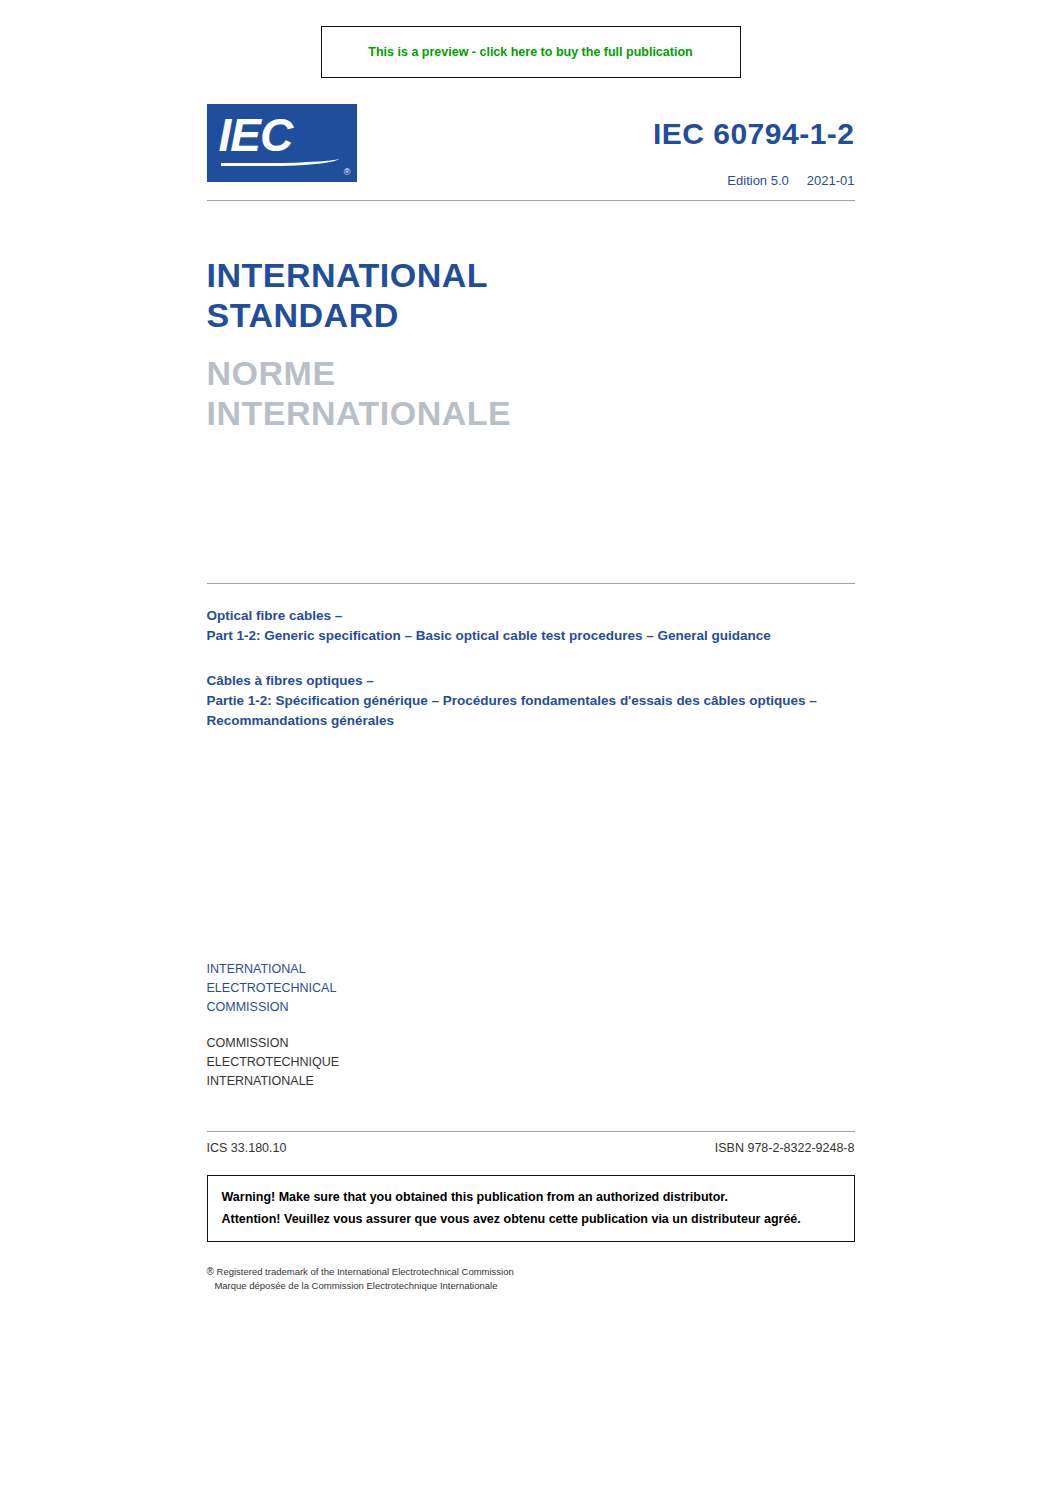This is a preview - click here to buy the full publication
IEC ®
IEC 60794-1-2
Edition 5.0 2021-01
INTERNATIONAL
STANDARD
NORME
INTERNATIONALE
Optical fibre cables –
Part 1-2: Generic specification – Basic optical cable test procedures – General guidance
Câbles à fibres optiques –
Partie 1-2: Spécification générique – Procédures fondamentales d'essais des câbles optiques – Recommandations générales
INTERNATIONAL
ELECTROTECHNICAL
COMMISSION
COMMISSION
ELECTROTECHNIQUE
INTERNATIONALE
ICS 33.180.10
ISBN 978-2-8322-9248-8
Warning! Make sure that you obtained this publication from an authorized distributor.
Attention! Veuillez vous assurer que vous avez obtenu cette publication via un distributeur agréé.
® Registered trademark of the International Electrotechnical Commission
Marque déposée de la Commission Electrotechnique Internationale